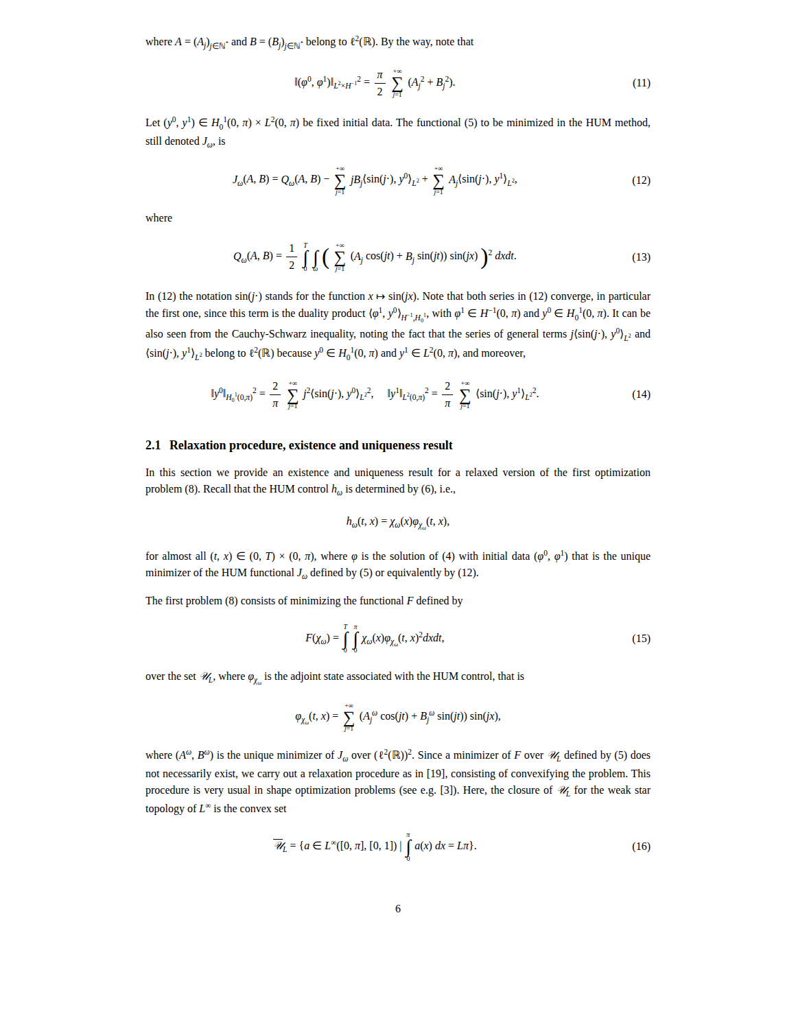where A = (Aj)j∈ℕ* and B = (Bj)j∈ℕ* belong to ℓ2(ℝ). By the way, note that
‖(φ 0, φ 1)‖L 2×H−12 = π 2 +∞∑j=1 (Aj 2 + Bj 2). (11)
Let (y 0, y 1) ∈ H 01(0, π) × L 2(0, π) be fixed initial data. The functional (5) to be minimized in the HUM method, still denoted Jω, is
Jω(A, B) = Qω(A, B) − +∞∑j=1 jBj⟨sin(j·), y 0⟩L 2 + +∞∑j=1 Aj⟨sin(j·), y 1⟩L 2, (12)
where
Qω(A, B) = 12 T∫0 ∫ω ( +∞∑j=1 (Aj cos(jt) + Bj sin(jt)) sin(jx) ) 2 dxdt. (13)
In (12) the notation sin(j·) stands for the function x ↦ sin(jx). Note that both series in (12) converge, in particular the first one, since this term is the duality product ⟨φ 1, y 0⟩H−1,H 01, with φ 1 ∈ H−1(0, π) and y 0 ∈ H 01(0, π). It can be also seen from the Cauchy-Schwarz inequality, noting the fact that the series of general terms j⟨sin(j·), y 0⟩L 2 and ⟨sin(j·), y 1⟩L 2 belong to ℓ2(ℝ) because y 0 ∈ H 01(0, π) and y 1 ∈ L 2(0, π), and moreover,
‖y 0‖H 01(0,π) 2 = 2 π +∞∑j=1 j 2⟨sin(j·), y 0⟩L 22, ‖y 1‖L 2(0,π) 2 = 2 π +∞∑j=1 ⟨sin(j·), y 1⟩L 22. (14)
2.1 Relaxation procedure, existence and uniqueness result
In this section we provide an existence and uniqueness result for a relaxed version of the first optimization problem (8). Recall that the HUM control hω is determined by (6), i.e.,
hω(t, x) = χω(x)φχω(t, x),
for almost all (t, x) ∈ (0, T) × (0, π), where φ is the solution of (4) with initial data (φ 0, φ 1) that is the unique minimizer of the HUM functional Jω defined by (5) or equivalently by (12).
The first problem (8) consists of minimizing the functional F defined by
F(χω) = T∫0 π∫0 χω(x)φχω(t, x)2 dxdt, (15)
over the set 𝒰L, where φχω is the adjoint state associated with the HUM control, that is
φχω(t, x) = +∞∑j=1 (Ajω cos(jt) + Bjω sin(jt)) sin(jx),
where (Aω, Bω) is the unique minimizer of Jω over (ℓ2(ℝ))2. Since a minimizer of F over 𝒰L defined by (5) does not necessarily exist, we carry out a relaxation procedure as in [19], consisting of convexifying the problem. This procedure is very usual in shape optimization problems (see e.g. [3]). Here, the closure of 𝒰L for the weak star topology of L∞ is the convex set
𝒰L = {a ∈ L∞([0, π], [0, 1]) | π∫0 a(x) dx = Lπ}. (16)
6